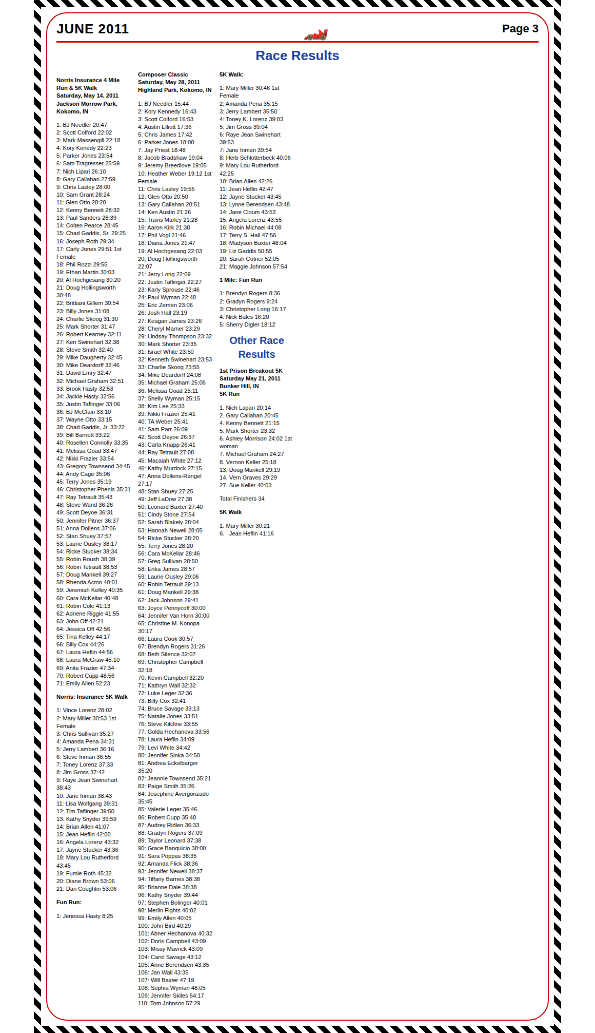JUNE 2011
🏎️
Page 3
Race Results
Norris Insurance 4 Mile Run & 5K Walk
Saturday, May 14, 2011
Jackson Morrow Park, Kokomo, IN
1: BJ Needler 20:47
2: Scott Colford 22:02
3: Mark Massengill 22:18
4: Kory Kenedy 22:23
5: Parker Jones 23:54
6: Sam Tragresser 25:59
7: Nich Lipari 26:10
8: Gary Callahan 27:59
9: Chris Lasley 28:00
10: Sam Grant 28:24
11: Glen Otto 28:20
12: Kenny Bennett 28:32
13: Paul Sanders 28:39
14: Colten Pearce 28:45
15: Chad Gaddis, Sr. 29:25
16: Joseph Roth 29:34
17: Carly Jones 29:51 1st Female
18: Phil Rozzi 29:55
19: Ethan Martin 30:03
20: Al Hochgesang 30:20
21: Doug Hollingsworth 30:48
22: Brittiani Gillem 30:54
23: Billy Jones 31:08
24: Charlie Skoog 31:30
25: Mark Shorter 31:47
26: Robert Kearney 32:11
27: Ken Swinehart 32:38
28: Steve Smith 32:40
29: Mike Daugherty 32:45
30: Mike Deardorff 32:46
31: David Emry 32:47
32: Michael Graham 32:51
33: Brook Hasty 32:53
34: Jackie Hasty 32:56
35: Justin Taflinger 33:06
36: BJ McClain 33:10
37: Wayne Otto 33:15
38: Chad Gaddis, Jr. 33:22
39: Bill Barnett 33:22
40: Rosellen Connolly 33:35
41: Melissa Goad 33:47
42: Nikki Frazier 33:54
43: Gregory Townsend 34:45
44: Andy Cage 35:06
45: Terry Jones 35:19
46: Christopher Phenis 35:31
47: Ray Tetrault 35:43
48: Steve Wand 36:26
49: Scott Deyoe 36:31
50: Jennifer Pitner 36:37
51: Anna Dollens 37:06
52: Stan Shuey 37:57
53: Laurie Ousley 38:17
54: Ricke Stucker 38:34
55: Robin Roush 38:39
56: Robin Tetrault 38:53
57: Doug Mankell 39:27
58: Rhenda Acton 40:01
59: Jeremiah Kelley 40:35
60: Cara McKellar 40:48
61: Robin Cole 41:13
62: Adriene Riggle 41:55
63: John Off 42:21
64: Jessica Off 42:56
65: Tina Kelley 44:17
66: Billy Cox 44:26
67: Laura Heflin 44:56
68: Laura McGraw 45:10
69: Anita Frazier 47:34
70: Robert Cupp 48:56
71: Emily Allen 52:23
Norris: Insurance 5K Walk
1: Vince Lorenz 28:02
2: Mary Miller 30:53 1st Female
3: Chris Sullivan 35:27
4: Amanda Pena 34:31
5: Jerry Lambert 36:16
6: Steve Inman 36:55
7: Toney Lorenz 37:33
8: Jim Gross 37:42
9: Raye Jean Swinehart 38:43
10: Jane Inman 38:43
11: Lisa Wolfgang 39:31
12: Tim Taflinger 39:50
13: Kathy Snyder 39:59
14: Brian Allen 41:07
15: Jean Heflin 42:00
16: Angela Lorenz 43:32
17: Jayne Stucker 43:36
18: Mary Lou Rutherford 43:45
19: Fumie Roth 45:32
20: Diane Brown 53:06
21: Dan Coughlin 53:06
Fun Run:
1: Jenessa Hasty 8:25
Composer Classic
Saturday, May 28, 2011
Highland Park, Kokomo, IN
1: BJ Needler 15:44
2: Kory Kennedy 16:43
3: Scott Colford 16:53
4: Austin Elliott 17:36
5: Chris James 17:42
6: Parker Jones 18:00
7: Jay Priest 18:48
8: Jacob Bradshaw 19:04
9: Jeremy Breedlove 19:05
10: Heather Weber 19:12 1st Female
11: Chris Lasley 19:55
12: Glen Otto 20:50
13: Gary Callahan 20:51
14: Ken Austin 21:26
15: Travis Marley 21:28
16: Aaron Kirk 21:38
17: Phil Vogl 21:46
18: Diana Jones 21:47
19: Al Hochgesang 22:03
20: Doug Hollingsworth 22:07
21: Jerry Long 22:09
22: Justin Taflinger 22:27
23: Karly Sprouse 22:46
24: Paul Wyman 22:48
25: Eric Zemen 23:06
26: Josh Hall 23:19
27: Keagan James 23:26
28: Cheryl Marner 23:29
29: Lindsay Thompson 23:32
30: Mark Shorter 23:35
31: Israel White 23:50
32: Kenneth Swinehart 23:53
33: Charlie Skoog 23:55
34: Mike Deardorff 24:08
35: Michael Graham 25:06
36: Melissa Goad 25:11
37: Shelly Wyman 25:15
38: Kim Lee 25:33
39: Nikki Frazier 25:41
40: TA Weber 25:41
41: Sam Parr 26:09
42: Scott Deyoe 26:37
43: Carla Knapp 26:41
44: Ray Tetrault 27:08
45: Macaiah White 27:12
46: Kathy Murdock 27:15
47: Anna Dollens-Rangel 27:17
48: Stan Shuey 27:25
49: Jeff LaDow 27:38
50: Leonard Baxter 27:40
51: Cindy Stone 27:54
52: Sarah Blakely 28:04
53: Hannah Newell 28:05
54: Ricke Stucker 28:20
55: Terry Jones 28:20
56: Cara McKellar 28:46
57: Greg Sullivan 28:50
58: Erika James 28:57
59: Laurie Ousley 29:06
60: Robin Tetrault 29:13
61: Doug Mankell 29:38
62: Jack Johnson 29:41
63: Joyce Pennycoff 30:00
64: Jennifer Van Horn 30:00
65: Christine M. Konopa 30:17
66: Laura Cook 30:57
67: Brendyn Rogers 31:26
68: Beth Silence 32:07
69: Christopher Campbell 32:18
70: Kevin Campbell 32:20
71: Kathryn Wall 32:32
72: Luke Leger 32:36
73: Billy Cox 32:41
74: Bruce Savage 33:13
75: Natalie Jones 33:51
76: Steve Kilcline 33:55
77: Golda Hechanova 33:56
78: Laura Heflin 34:09
79: Levi White 34:42
80: Jennifer Sinka 34:50
81: Andrea Eckelbarger 35:20
82: Jeannie Townsend 35:21
83: Paige Smith 35:26
84: Josephine Avergonzado 35:45
85: Valerie Leger 35:46
86: Robert Cupp 35:48
87: Audrey Ridlen 36:33
88: Gradyn Rogers 37:09
89: Taylor Leonard 37:38
90: Grace Banquicio 38:00
91: Sara Poppas 38:35
92: Amanda Flick 38:36
93: Jennifer Newell 38:37
94: Tiffany Barnes 38:38
95: Brianne Dale 38:38
96: Kathy Snyder 39:44
97: Stephen Bolinger 40:01
98: Merlin Fights 40:02
99: Emily Allen 40:05
100: John Bird 40:29
101: Abner Hechanova 40:32
102: Doris Campbell 43:09
103: Missy Mavrick 43:09
104: Carol Savage 43:12
105: Anne Berendsen 43:35
106: Jan Wall 43:35
107: Will Baxter 47:19
108: Sophia Wyman 48:05
109: Jennifer Skiles 54:17
110: Tom Johnson 57:29
5K Walk:
1: Mary Miller 30:46 1st Female
2: Amanda Pena 35:15
3: Jerry Lambert 35:50
4: Toney K. Lorenz 39:03
5: Jim Gross 39:04
6: Raye Jean Swinehart 39:53
7: Jane Inman 39:54
8: Herb Schlotterbeck 40:06
9: Mary Lou Rutherford 42:25
10: Brian Allen 42:26
11: Jean Heflin 42:47
12: Jayne Stucker 43:45
13: Lynne Berendsen 43:48
14: Jane Cloum 43:53
15: Angela Lorenz 43:55
16: Robin Michael 44:08
17: Terry S. Hall 47:56
18: Madyson Baxter 48:04
19: Liz Gaddis 50:55
20: Sarah Cotner 52:05
21: Maggie Johnson 57:54
1 Mile: Fun Run
1: Brendyn Rogers 8:36
2: Gradyn Rogers 9:24
3: Christopher Long 16:17
4: Nick Bales 16:20
5: Sherry Digler 18:12
Other Race Results
1st Prison Breakout 5K
Saturday May 21, 2011
Bunker Hill, IN
5K Run
1. Nich Lapari 20:14
2. Gary Callahan 20:45
4. Kenny Bennett 21:15
5. Mark Shorter 23:32
6. Ashley Morrison 24:02 1st woman
7. Michael Graham 24:27
8. Vernon Keller 25:18
13. Doug Mankell 29:19
14. Vern Graves 29:29
27. Sue Keller 40:03
Total Finishers 34
5K Walk
1. Mary Miller 30:21
6. Jean Heflin 41:16